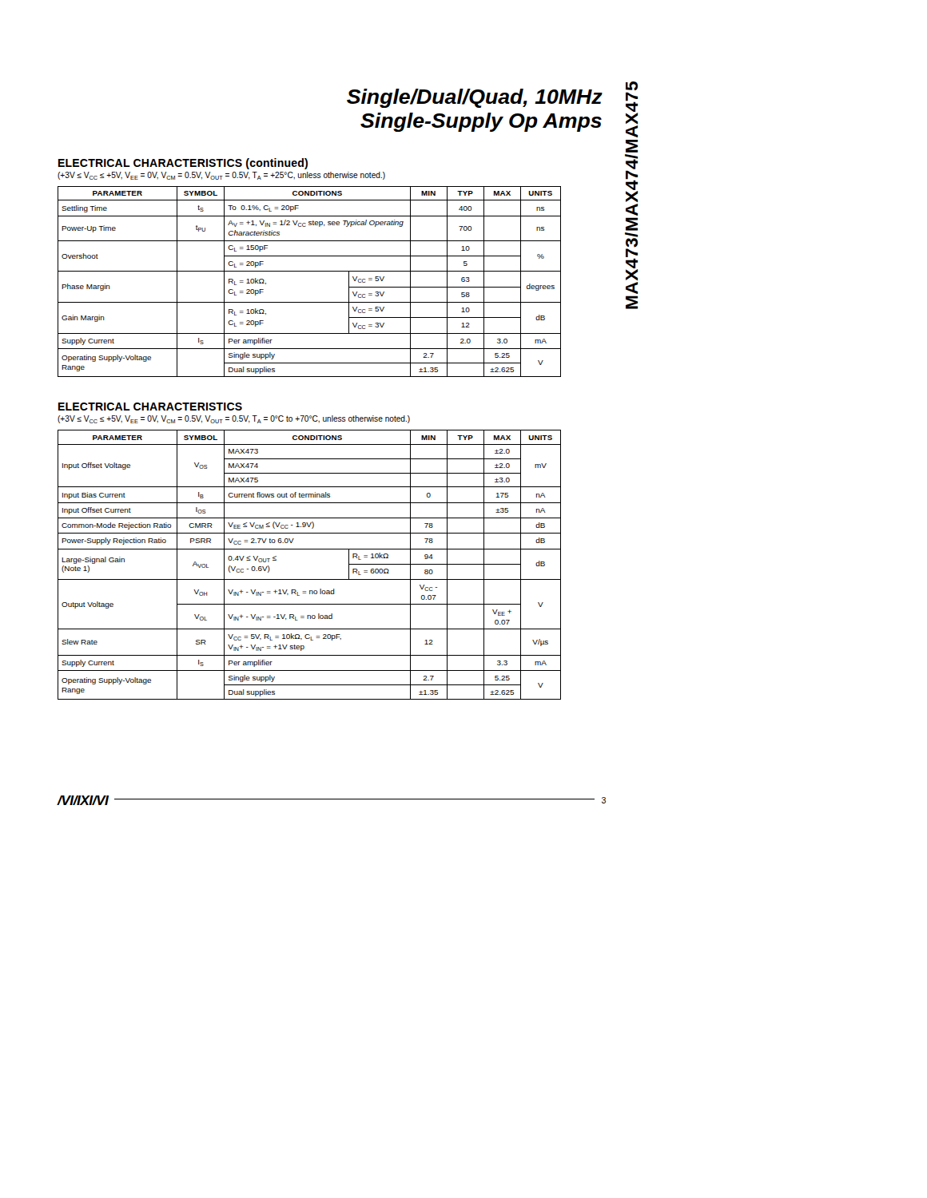MAX473/MAX474/MAX475
Single/Dual/Quad, 10MHz
Single-Supply Op Amps
ELECTRICAL CHARACTERISTICS (continued)
(+3V ≤ VCC ≤ +5V, VEE = 0V, VCM = 0.5V, VOUT = 0.5V, TA = +25°C, unless otherwise noted.)
| PARAMETER | SYMBOL | CONDITIONS | MIN | TYP | MAX | UNITS |
| --- | --- | --- | --- | --- | --- | --- |
| Settling Time | t S | To 0.1%, C L = 20pF | | 400 | | ns |
| Power-Up Time | t PU | A V = +1, V IN = 1/2 V CC step, see Typical Operating Characteristics | | 700 | | ns |
| Overshoot | | C L = 150pF | | 10 | | % |
| C L = 20pF | | 5 | |
| Phase Margin | | R L = 10kΩ, C L = 20pF | V CC = 5V | | 63 | | degrees |
| V CC = 3V | | 58 | |
| Gain Margin | | R L = 10kΩ, C L = 20pF | V CC = 5V | | 10 | | dB |
| V CC = 3V | | 12 | |
| Supply Current | I S | Per amplifier | | 2.0 | 3.0 | mA |
| Operating Supply-Voltage Range | | Single supply | 2.7 | | 5.25 | V |
| Dual supplies | ±1.35 | | ±2.625 |
ELECTRICAL CHARACTERISTICS
(+3V ≤ VCC ≤ +5V, VEE = 0V, VCM = 0.5V, VOUT = 0.5V, TA = 0°C to +70°C, unless otherwise noted.)
| PARAMETER | SYMBOL | CONDITIONS | MIN | TYP | MAX | UNITS |
| --- | --- | --- | --- | --- | --- | --- |
| Input Offset Voltage | V OS | MAX473 | | | ±2.0 | mV |
| MAX474 | | | ±2.0 |
| MAX475 | | | ±3.0 |
| Input Bias Current | I B | Current flows out of terminals | 0 | | 175 | nA |
| Input Offset Current | I OS | | | | ±35 | nA |
| Common-Mode Rejection Ratio | CMRR | V EE ≤ V CM ≤ (V CC - 1.9V) | 78 | | | dB |
| Power-Supply Rejection Ratio | PSRR | V CC = 2.7V to 6.0V | 78 | | | dB |
| Large-Signal Gain (Note 1) | A VOL | 0.4V ≤ V OUT ≤ (V CC - 0.6V) | R L = 10kΩ | 94 | | | dB |
| R L = 600Ω | 80 | | |
| Output Voltage | V OH | V IN + - V IN - = +1V, R L = no load | V CC - 0.07 | | | V |
| V OL | V IN + - V IN - = -1V, R L = no load | | | V EE + 0.07 |
| Slew Rate | SR | V CC = 5V, R L = 10kΩ, C L = 20pF, V IN + - V IN - = +1V step | 12 | | | V/µs |
| Supply Current | I S | Per amplifier | | | 3.3 | mA |
| Operating Supply-Voltage Range | | Single supply | 2.7 | | 5.25 | V |
| Dual supplies | ±1.35 | | ±2.625 |
/VI/IXI/VI 3